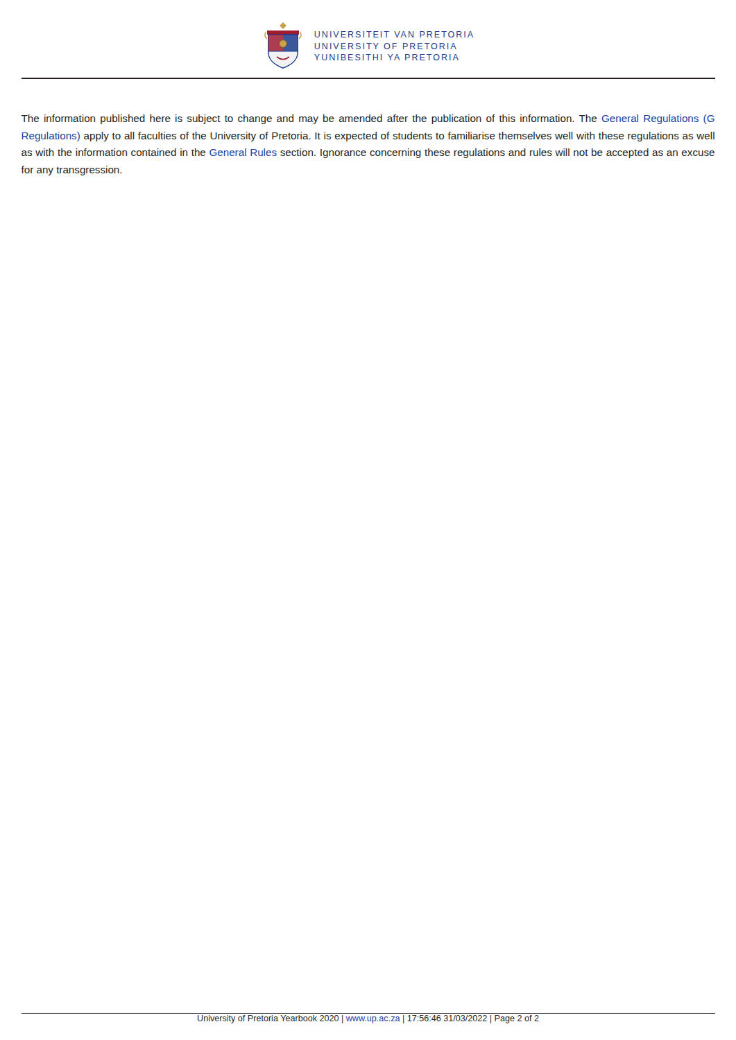UNIVERSITEIT VAN PRETORIA
UNIVERSITY OF PRETORIA
YUNIBESITHI YA PRETORIA
The information published here is subject to change and may be amended after the publication of this information. The General Regulations (G Regulations) apply to all faculties of the University of Pretoria. It is expected of students to familiarise themselves well with these regulations as well as with the information contained in the General Rules section. Ignorance concerning these regulations and rules will not be accepted as an excuse for any transgression.
University of Pretoria Yearbook 2020 | www.up.ac.za | 17:56:46 31/03/2022 | Page 2 of 2